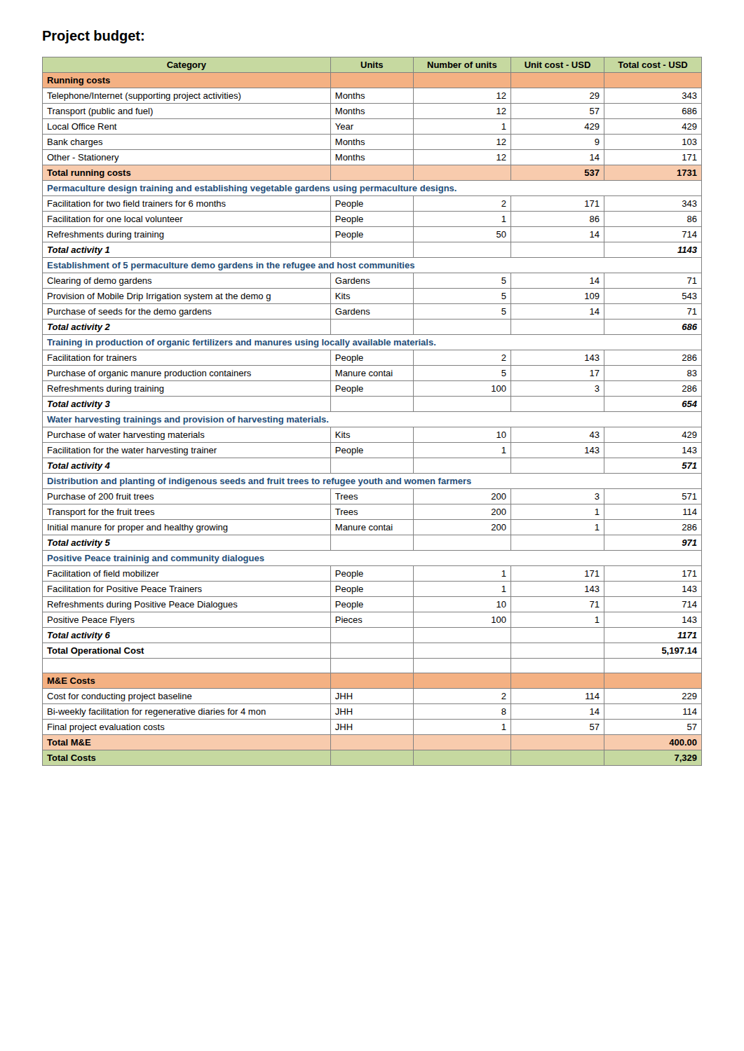Project budget:
| Category | Units | Number of units | Unit cost - USD | Total cost - USD |
| --- | --- | --- | --- | --- |
| Running costs | | | | |
| Telephone/Internet (supporting project activities) | Months | 12 | 29 | 343 |
| Transport (public and fuel) | Months | 12 | 57 | 686 |
| Local Office Rent | Year | 1 | 429 | 429 |
| Bank charges | Months | 12 | 9 | 103 |
| Other - Stationery | Months | 12 | 14 | 171 |
| Total running costs | | | 537 | 1731 |
| Permaculture design training and establishing vegetable gardens using permaculture designs. |
| Facilitation for two field trainers for 6 months | People | 2 | 171 | 343 |
| Facilitation for one local volunteer | People | 1 | 86 | 86 |
| Refreshments during training | People | 50 | 14 | 714 |
| Total activity 1 | | | | 1143 |
| Establishment of 5 permaculture demo gardens in the refugee and host communities |
| Clearing of demo gardens | Gardens | 5 | 14 | 71 |
| Provision of Mobile Drip Irrigation system at the demo g | Kits | 5 | 109 | 543 |
| Purchase of seeds for the demo gardens | Gardens | 5 | 14 | 71 |
| Total activity 2 | | | | 686 |
| Training in production of organic fertilizers and manures using locally available materials. |
| Facilitation for trainers | People | 2 | 143 | 286 |
| Purchase of organic manure production containers | Manure contai | 5 | 17 | 83 |
| Refreshments during training | People | 100 | 3 | 286 |
| Total activity 3 | | | | 654 |
| Water harvesting trainings and provision of harvesting materials. |
| Purchase of water harvesting materials | Kits | 10 | 43 | 429 |
| Facilitation for the water harvesting trainer | People | 1 | 143 | 143 |
| Total activity 4 | | | | 571 |
| Distribution and planting of indigenous seeds and fruit trees to refugee youth and women farmers |
| Purchase of 200 fruit trees | Trees | 200 | 3 | 571 |
| Transport for the fruit trees | Trees | 200 | 1 | 114 |
| Initial manure for proper and healthy growing | Manure contai | 200 | 1 | 286 |
| Total activity 5 | | | | 971 |
| Positive Peace traininig and community dialogues |
| Facilitation of field mobilizer | People | 1 | 171 | 171 |
| Facilitation for Positive Peace Trainers | People | 1 | 143 | 143 |
| Refreshments during Positive Peace Dialogues | People | 10 | 71 | 714 |
| Positive Peace Flyers | Pieces | 100 | 1 | 143 |
| Total activity 6 | | | | 1171 |
| Total Operational Cost | | | | 5,197.14 |
| M&E Costs | | | | |
| Cost for conducting project baseline | JHH | 2 | 114 | 229 |
| Bi-weekly facilitation for regenerative diaries for 4 mon | JHH | 8 | 14 | 114 |
| Final project evaluation costs | JHH | 1 | 57 | 57 |
| Total M&E | | | | 400.00 |
| Total Costs | | | | 7,329 |